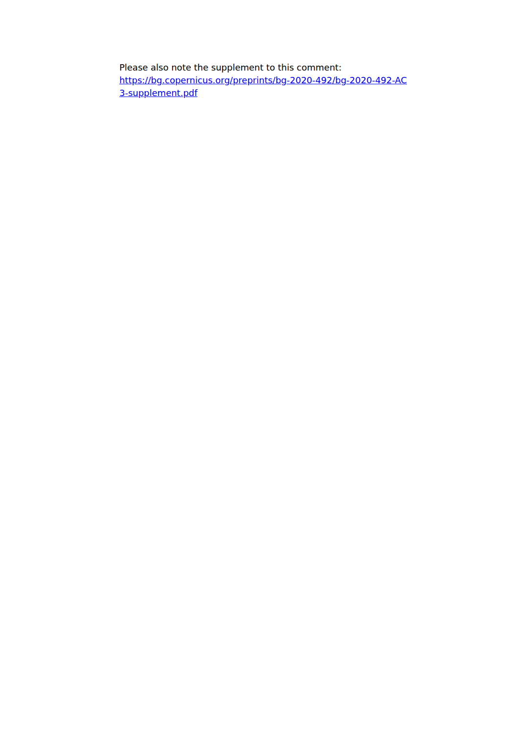Please also note the supplement to this comment:
https://bg.copernicus.org/preprints/bg-2020-492/bg-2020-492-AC3-supplement.pdf